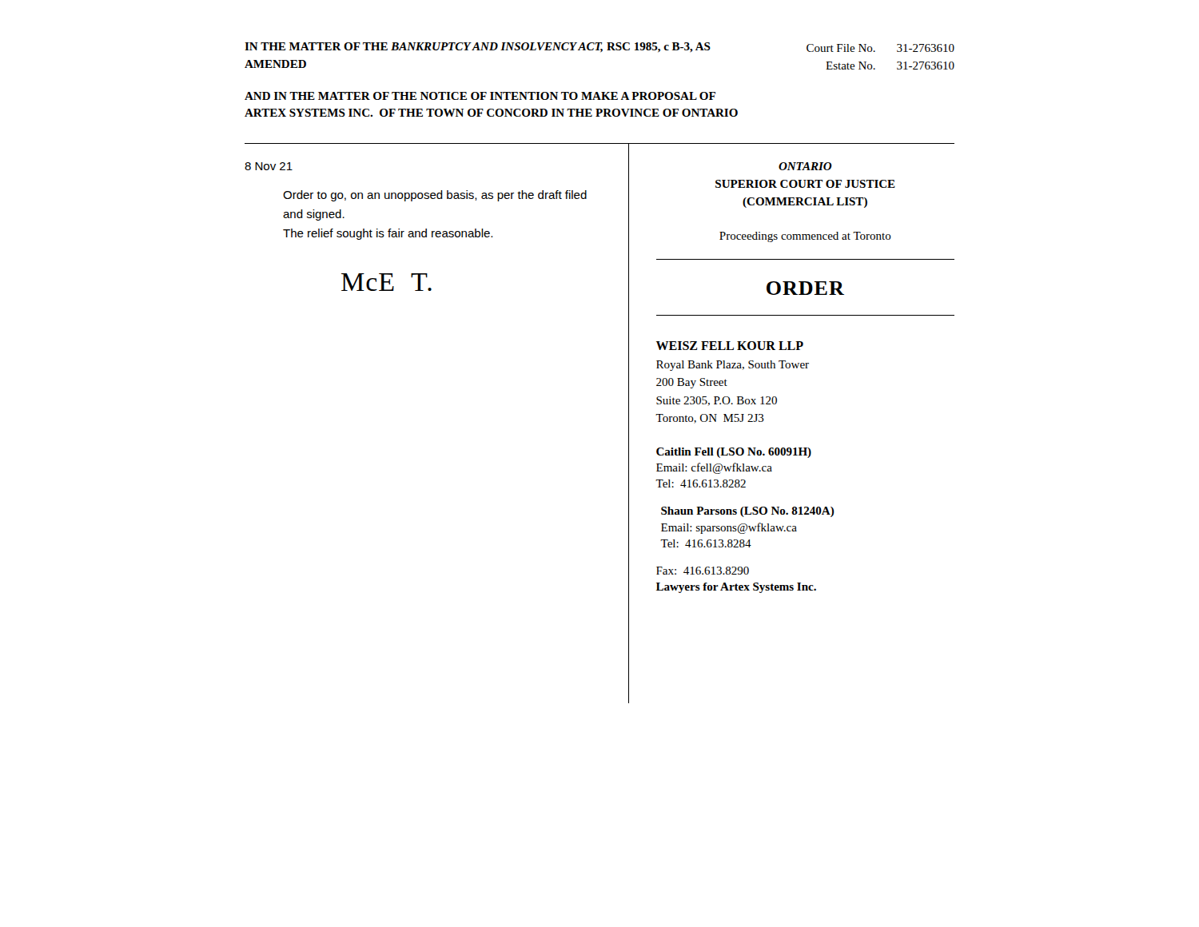IN THE MATTER OF THE BANKRUPTCY AND INSOLVENCY ACT, RSC 1985, c B-3, AS AMENDED
AND IN THE MATTER OF THE NOTICE OF INTENTION TO MAKE A PROPOSAL OF ARTEX SYSTEMS INC. OF THE TOWN OF CONCORD IN THE PROVINCE OF ONTARIO
| Court File No. | 31-2763610 |
| Estate No. | 31-2763610 |
8 Nov 21
Order to go, on an unopposed basis, as per the draft filed and signed.
The relief sought is fair and reasonable.
McE T.
ONTARIO
SUPERIOR COURT OF JUSTICE
(COMMERCIAL LIST)
Proceedings commenced at Toronto
ORDER
WEISZ FELL KOUR LLP
Royal Bank Plaza, South Tower
200 Bay Street
Suite 2305, P.O. Box 120
Toronto, ON M5J 2J3
Caitlin Fell (LSO No. 60091H)
Email: cfell@wfklaw.ca
Tel: 416.613.8282
Shaun Parsons (LSO No. 81240A)
Email: sparsons@wfklaw.ca
Tel: 416.613.8284
Fax: 416.613.8290
Lawyers for Artex Systems Inc.